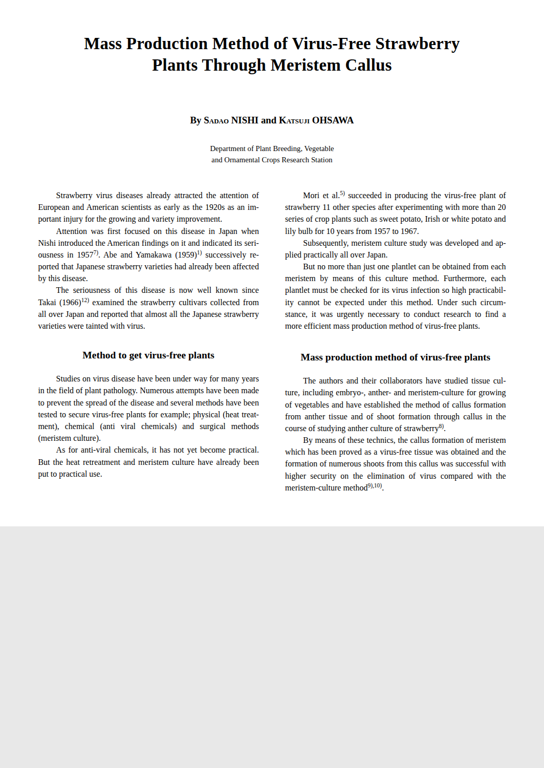Mass Production Method of Virus-Free Strawberry Plants Through Meristem Callus
By Sadao NISHI and Katsuji OHSAWA
Department of Plant Breeding, Vegetable
and Ornamental Crops Research Station
Strawberry virus diseases already attracted the attention of European and American scientists as early as the 1920s as an important injury for the growing and variety improvement.
Attention was first focused on this disease in Japan when Nishi introduced the American findings on it and indicated its seriousness in 19577). Abe and Yamakawa (1959)1) successively reported that Japanese strawberry varieties had already been affected by this disease.
The seriousness of this disease is now well known since Takai (1966)12) examined the strawberry cultivars collected from all over Japan and reported that almost all the Japanese strawberry varieties were tainted with virus.
Method to get virus-free plants
Studies on virus disease have been under way for many years in the field of plant pathology. Numerous attempts have been made to prevent the spread of the disease and several methods have been tested to secure virus-free plants for example; physical (heat treatment), chemical (anti viral chemicals) and surgical methods (meristem culture).
As for anti-viral chemicals, it has not yet become practical. But the heat retreatment and meristem culture have already been put to practical use.
Mori et al.5) succeeded in producing the virus-free plant of strawberry 11 other species after experimenting with more than 20 series of crop plants such as sweet potato, Irish or white potato and lily bulb for 10 years from 1957 to 1967.
Subsequently, meristem culture study was developed and applied practically all over Japan.
But no more than just one plantlet can be obtained from each meristem by means of this culture method. Furthermore, each plantlet must be checked for its virus infection so high practicability cannot be expected under this method. Under such circumstance, it was urgently necessary to conduct research to find a more efficient mass production method of virus-free plants.
Mass production method of virus-free plants
The authors and their collaborators have studied tissue culture, including embryo-, anther- and meristem-culture for growing of vegetables and have established the method of callus formation from anther tissue and of shoot formation through callus in the course of studying anther culture of strawberry8).
By means of these technics, the callus formation of meristem which has been proved as a virus-free tissue was obtained and the formation of numerous shoots from this callus was successful with higher security on the elimination of virus compared with the meristem-culture method9),10).